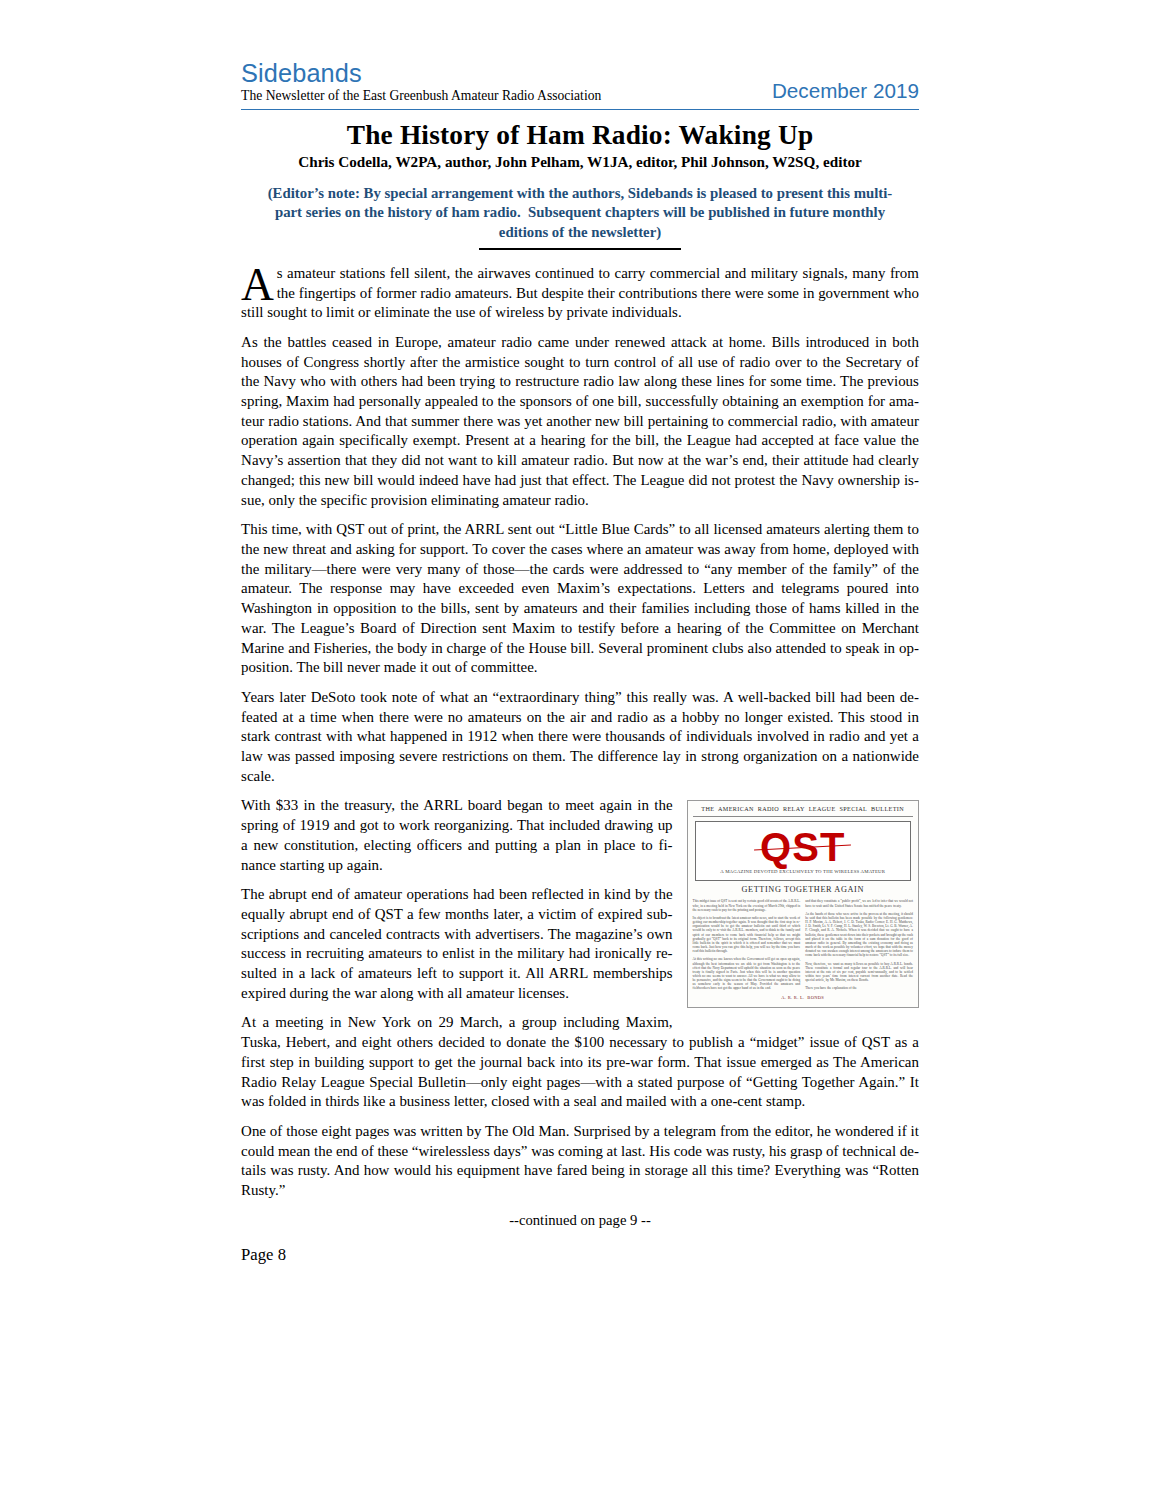Sidebands
The Newsletter of the East Greenbush Amateur Radio Association
December 2019
The History of Ham Radio: Waking Up
Chris Codella, W2PA, author, John Pelham, W1JA, editor, Phil Johnson, W2SQ, editor
(Editor’s note: By special arrangement with the authors, Sidebands is pleased to present this multi-part series on the history of ham radio. Subsequent chapters will be published in future monthly editions of the newsletter)
As amateur stations fell silent, the airwaves continued to carry commercial and military signals, many from the fingertips of former radio amateurs. But despite their contributions there were some in government who still sought to limit or eliminate the use of wireless by private individuals.
As the battles ceased in Europe, amateur radio came under renewed attack at home. Bills introduced in both houses of Congress shortly after the armistice sought to turn control of all use of radio over to the Secretary of the Navy who with others had been trying to restructure radio law along these lines for some time. The previous spring, Maxim had personally appealed to the sponsors of one bill, successfully obtaining an exemption for amateur radio stations. And that summer there was yet another new bill pertaining to commercial radio, with amateur operation again specifically exempt. Present at a hearing for the bill, the League had accepted at face value the Navy’s assertion that they did not want to kill amateur radio. But now at the war’s end, their attitude had clearly changed; this new bill would indeed have had just that effect. The League did not protest the Navy ownership issue, only the specific provision eliminating amateur radio.
This time, with QST out of print, the ARRL sent out “Little Blue Cards” to all licensed amateurs alerting them to the new threat and asking for support. To cover the cases where an amateur was away from home, deployed with the military—there were very many of those—the cards were addressed to “any member of the family” of the amateur. The response may have exceeded even Maxim’s expectations. Letters and telegrams poured into Washington in opposition to the bills, sent by amateurs and their families including those of hams killed in the war. The League’s Board of Direction sent Maxim to testify before a hearing of the Committee on Merchant Marine and Fisheries, the body in charge of the House bill. Several prominent clubs also attended to speak in opposition. The bill never made it out of committee.
Years later DeSoto took note of what an “extraordinary thing” this really was. A well-backed bill had been defeated at a time when there were no amateurs on the air and radio as a hobby no longer existed. This stood in stark contrast with what happened in 1912 when there were thousands of individuals involved in radio and yet a law was passed imposing severe restrictions on them. The difference lay in strong organization on a nationwide scale.
THE AMERICAN RADIO RELAY LEAGUE SPECIAL BULLETIN
QST
A MAGAZINE DEVOTED EXCLUSIVELY TO THE WIRELESS AMATEUR
GETTING TOGETHER AGAIN
This midget issue of QST is sent out by certain good old scouts of the A.R.R.L. who, in a meeting held in New York on the evening of March 29th, chipped in the necessary cash to pay for the printing and postage.
Its object is to broadcast the latest amateur radio news, and to start the work of getting our membership together again. It was thought that the first step in re-organization would be to get the amateur bulletin out until third of which would be only to re-visit the A.R.R.L. members, and to think to the family and spirit of our members to come back with financial help so that we might gradually get “QST” back to its original form. Therefore, fellows, accept this little bulletin in the spirit in which it is offered and remember that we must come back. Just how you can give this help, you will see by the time you have read this bulletin through.
At this writing no one knows when the Government will get us open up again, although the best information we are able to get from Washington is to the effect that the Navy Department will uphold the situation as soon as the peace treaty is finally signed in Paris. Just when this will be is another question which no one seems to want to answer. All we have is what we may allow to be persuasive, and the signs seem to be that the Government ought to be doing us somehow early in the season of May. Provided the amateurs and fieldworkers have not got the upper hand of us in the end.
and that they constitute a “public profit”, we are led to infer that we would not have to wait until the United States Senate has ratified the peace treaty.
As the hands of those who were active in the process at the meeting, it should be said that this bulletin has been made possible by the following gentlemen: H. P. Maxim, A. A. Hebert, J. C. D. Tuska, Radio Corner; E. H. G. Matthews, J. D. Smith, Lt. V. F. Camp, H. L. Stanley, W. S. Brewton, Lt. G. B. Warner, A. F. Clough, and R. A. Nichols. When it was decided that we ought to have a bulletin, these gentlemen went down into their pockets and brought up the cash and placed it on the table in the form of a sum donation for the good of amateur radio in general. By amending the existing economy and doing as much of the work as possible by volunteer effort, we hope that with the money donated we can awaken enough interest among the amateurs to induce them to come back with the necessary financial help to restore “QST” to its full size.
Now, therefore, we want as many fellows as possible to buy A.R.R.L. bonds. These constitute a formal and regular tour to the A.R.R.L. and will bear interest at the rate of six per cent, payable semi-annually, and to be settled within two years’ time from interest current from another date. Read the special article, by Mr. Maxim, on these Bonds.
There you have the explanation of the
A. R. R. L. BONDS
With $33 in the treasury, the ARRL board began to meet again in the spring of 1919 and got to work reorganizing. That included drawing up a new constitution, electing officers and putting a plan in place to finance starting up again.
The abrupt end of amateur operations had been reflected in kind by the equally abrupt end of QST a few months later, a victim of expired subscriptions and canceled contracts with advertisers. The magazine’s own success in recruiting amateurs to enlist in the military had ironically resulted in a lack of amateurs left to support it. All ARRL memberships expired during the war along with all amateur licenses.
At a meeting in New York on 29 March, a group including Maxim, Tuska, Hebert, and eight others decided to donate the $100 necessary to publish a “midget” issue of QST as a first step in building support to get the journal back into its pre-war form. That issue emerged as The American Radio Relay League Special Bulletin—only eight pages—with a stated purpose of “Getting Together Again.” It was folded in thirds like a business letter, closed with a seal and mailed with a one-cent stamp.
One of those eight pages was written by The Old Man. Surprised by a telegram from the editor, he wondered if it could mean the end of these “wirelessless days” was coming at last. His code was rusty, his grasp of technical details was rusty. And how would his equipment have fared being in storage all this time? Everything was “Rotten Rusty.”
--continued on page 9 --
Page 8